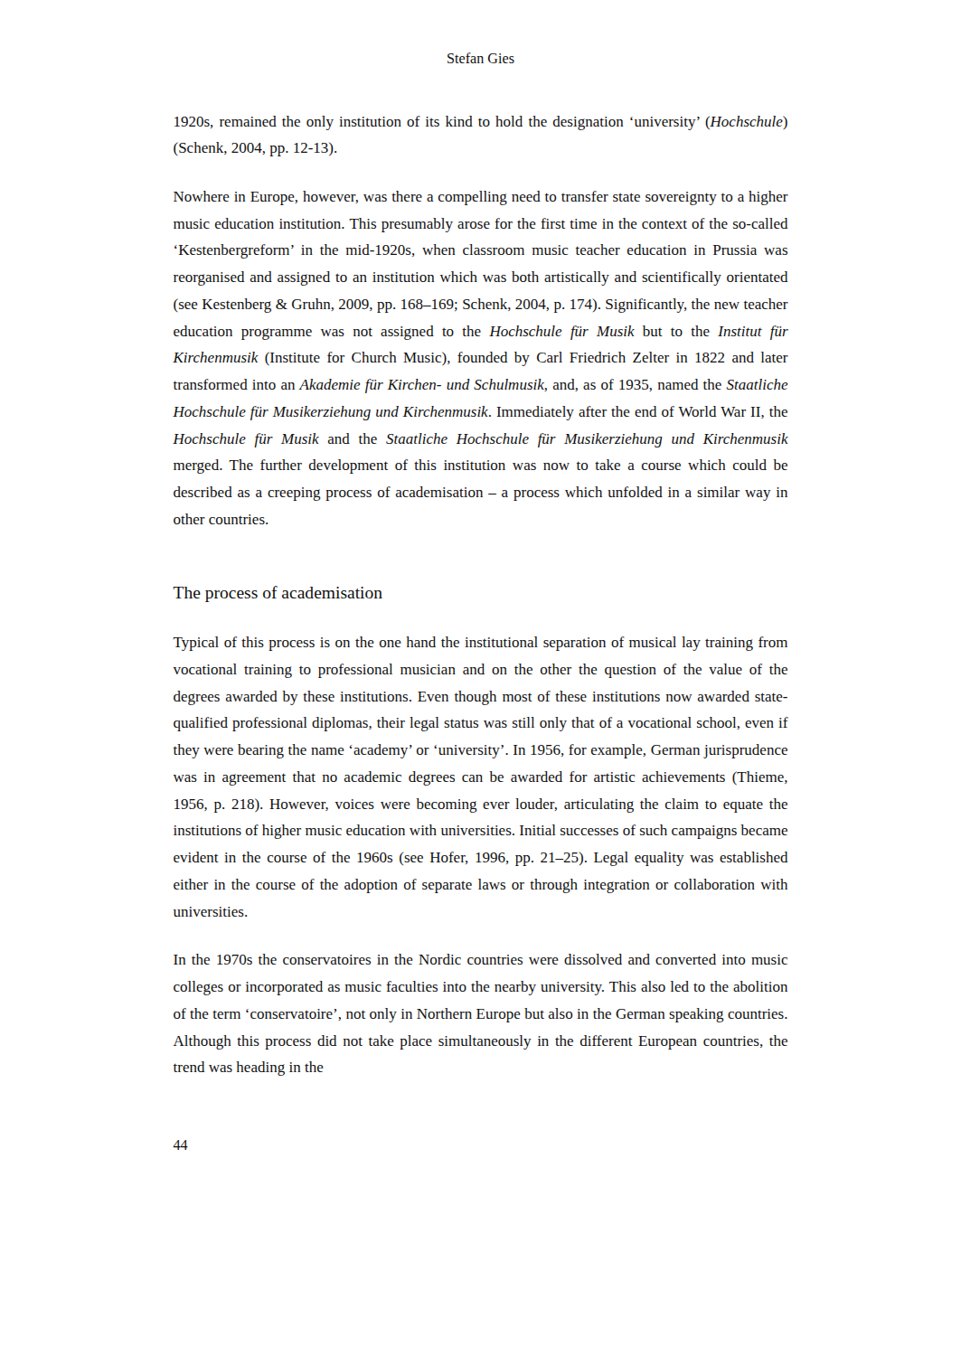Stefan Gies
1920s, remained the only institution of its kind to hold the designation ‘university’ (Hochschule) (Schenk, 2004, pp. 12-13).
Nowhere in Europe, however, was there a compelling need to transfer state sovereignty to a higher music education institution. This presumably arose for the first time in the context of the so-called ‘Kestenbergreform’ in the mid-1920s, when classroom music teacher education in Prussia was reorganised and assigned to an institution which was both artistically and scientifically orientated (see Kestenberg & Gruhn, 2009, pp. 168–169; Schenk, 2004, p. 174). Significantly, the new teacher education programme was not assigned to the Hochschule für Musik but to the Institut für Kirchenmusik (Institute for Church Music), founded by Carl Friedrich Zelter in 1822 and later transformed into an Akademie für Kirchen- und Schulmusik, and, as of 1935, named the Staatliche Hochschule für Musikerziehung und Kirchenmusik. Immediately after the end of World War II, the Hochschule für Musik and the Staatliche Hochschule für Musikerziehung und Kirchenmusik merged. The further development of this institution was now to take a course which could be described as a creeping process of academisation – a process which unfolded in a similar way in other countries.
The process of academisation
Typical of this process is on the one hand the institutional separation of musical lay training from vocational training to professional musician and on the other the question of the value of the degrees awarded by these institutions. Even though most of these institutions now awarded state-qualified professional diplomas, their legal status was still only that of a vocational school, even if they were bearing the name ‘academy’ or ‘university’. In 1956, for example, German jurisprudence was in agreement that no academic degrees can be awarded for artistic achievements (Thieme, 1956, p. 218). However, voices were becoming ever louder, articulating the claim to equate the institutions of higher music education with universities. Initial successes of such campaigns became evident in the course of the 1960s (see Hofer, 1996, pp. 21–25). Legal equality was established either in the course of the adoption of separate laws or through integration or collaboration with universities.
In the 1970s the conservatoires in the Nordic countries were dissolved and converted into music colleges or incorporated as music faculties into the nearby university. This also led to the abolition of the term ‘conservatoire’, not only in Northern Europe but also in the German speaking countries. Although this process did not take place simultaneously in the different European countries, the trend was heading in the
44